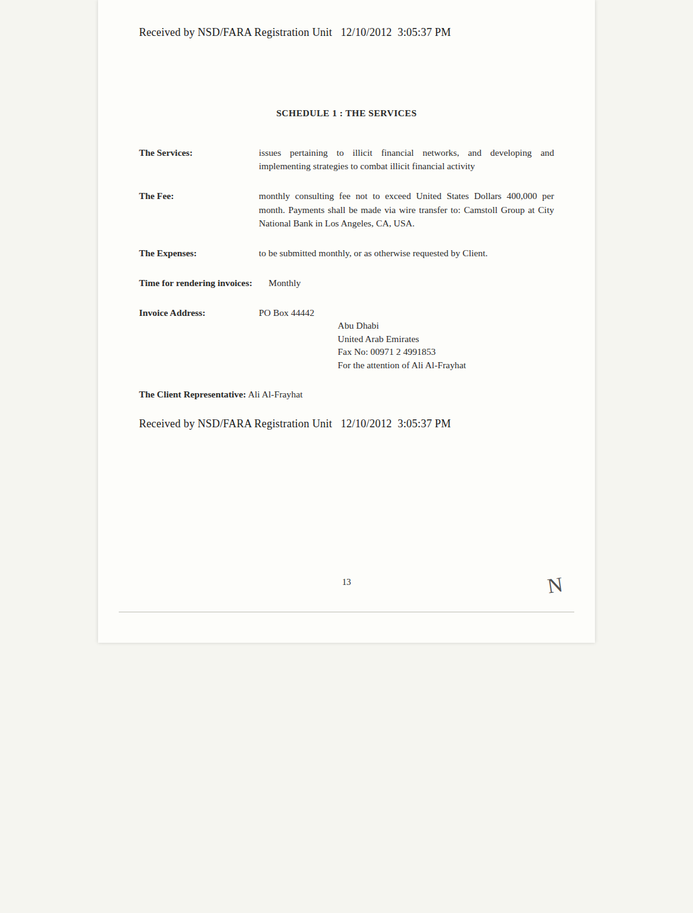Received by NSD/FARA Registration Unit 12/10/2012 3:05:37 PM
Schedule 1 : The Services
| The Services: | issues pertaining to illicit financial networks, and developing and implementing strategies to combat illicit financial activity |
| The Fee: | monthly consulting fee not to exceed United States Dollars 400,000 per month. Payments shall be made via wire transfer to: Camstoll Group at City National Bank in Los Angeles, CA, USA. |
| The Expenses: | to be submitted monthly, or as otherwise requested by Client. |
Time for rendering invoices: Monthly
| Invoice Address: | PO Box 44442 Abu Dhabi United Arab Emirates Fax No: 00971 2 4991853 For the attention of Ali Al-Frayhat |
The Client Representative: Ali Al-Frayhat
13
N
Received by NSD/FARA Registration Unit 12/10/2012 3:05:37 PM